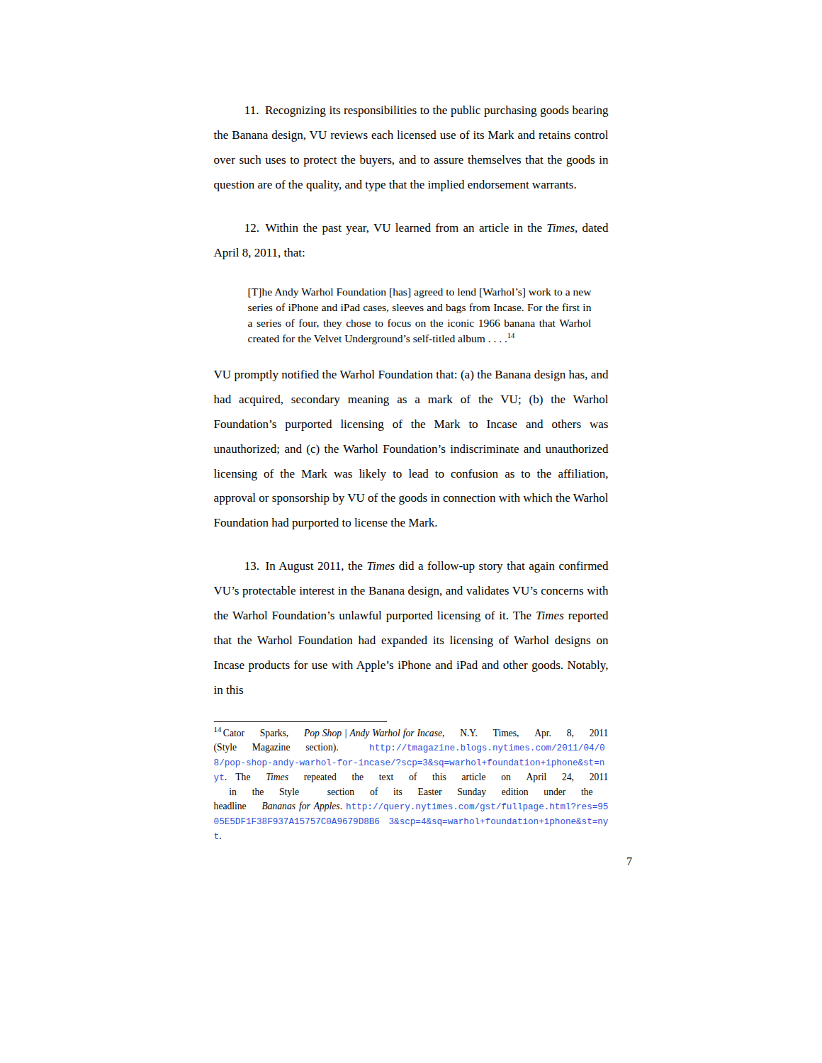11. Recognizing its responsibilities to the public purchasing goods bearing the Banana design, VU reviews each licensed use of its Mark and retains control over such uses to protect the buyers, and to assure themselves that the goods in question are of the quality, and type that the implied endorsement warrants.
12. Within the past year, VU learned from an article in the Times, dated April 8, 2011, that:
[T]he Andy Warhol Foundation [has] agreed to lend [Warhol’s] work to a new series of iPhone and iPad cases, sleeves and bags from Incase. For the first in a series of four, they chose to focus on the iconic 1966 banana that Warhol created for the Velvet Underground’s self-titled album . . . .14
VU promptly notified the Warhol Foundation that: (a) the Banana design has, and had acquired, secondary meaning as a mark of the VU; (b) the Warhol Foundation’s purported licensing of the Mark to Incase and others was unauthorized; and (c) the Warhol Foundation’s indiscriminate and unauthorized licensing of the Mark was likely to lead to confusion as to the affiliation, approval or sponsorship by VU of the goods in connection with which the Warhol Foundation had purported to license the Mark.
13. In August 2011, the Times did a follow-up story that again confirmed VU’s protectable interest in the Banana design, and validates VU’s concerns with the Warhol Foundation’s unlawful purported licensing of it. The Times reported that the Warhol Foundation had expanded its licensing of Warhol designs on Incase products for use with Apple’s iPhone and iPad and other goods. Notably, in this
14 Cator Sparks, Pop Shop | Andy Warhol for Incase, N.Y. Times, Apr. 8, 2011 (Style Magazine section). http://tmagazine.blogs.nytimes.com/2011/04/08/pop-shop-andy-warhol-for-incase/?scp=3&sq=warhol+foundation+iphone&st=nyt. The Times repeated the text of this article on April 24, 2011 in the Style section of its Easter Sunday edition under the headline Bananas for Apples. http://query.nytimes.com/gst/fullpage.html?res=9505E5DF1F38F937A15757C0A9679D8B6 3&scp=4&sq=warhol+foundation+iphone&st=nyt.
7